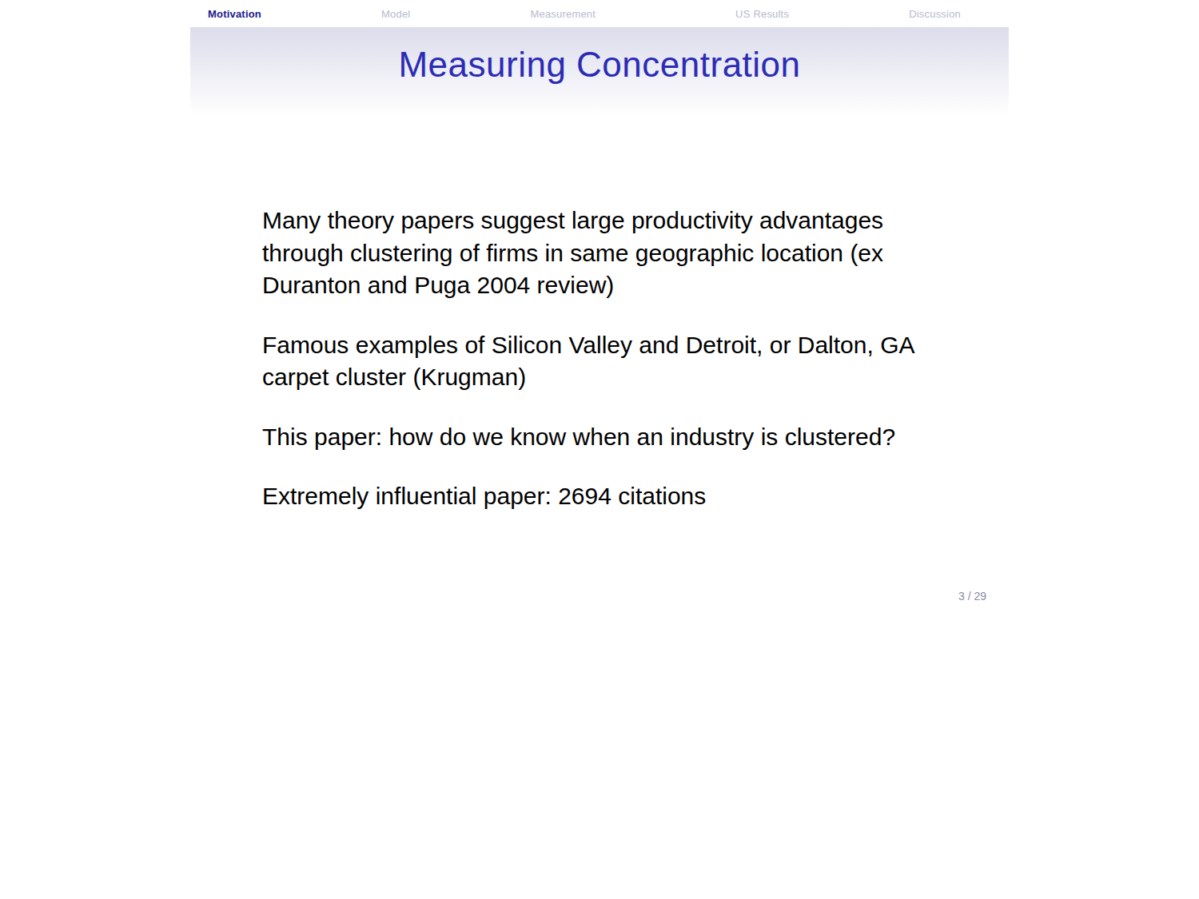Motivation Model Measurement US Results Discussion
Measuring Concentration
Many theory papers suggest large productivity advantages through clustering of firms in same geographic location (ex Duranton and Puga 2004 review)
Famous examples of Silicon Valley and Detroit, or Dalton, GA carpet cluster (Krugman)
This paper: how do we know when an industry is clustered?
Extremely influential paper: 2694 citations
3 / 29